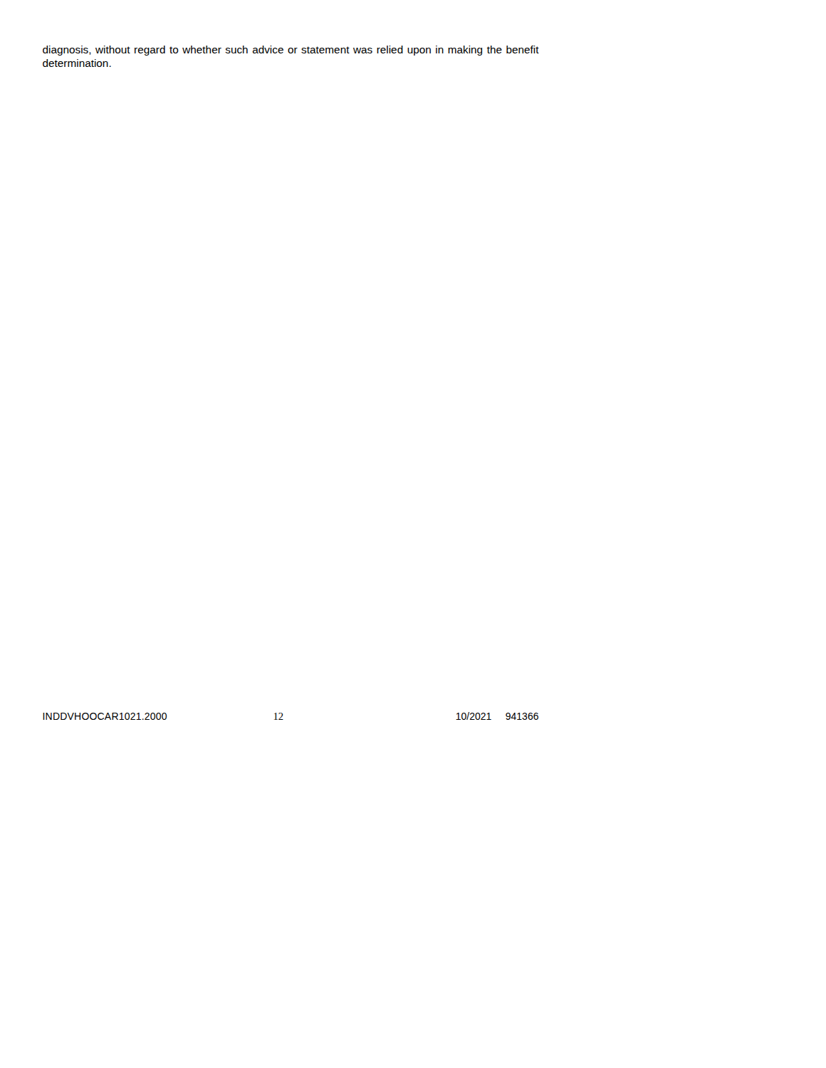diagnosis, without regard to whether such advice or statement was relied upon in making the benefit determination.
INDDVHOOCAR1021.2000
12
10/2021 941366